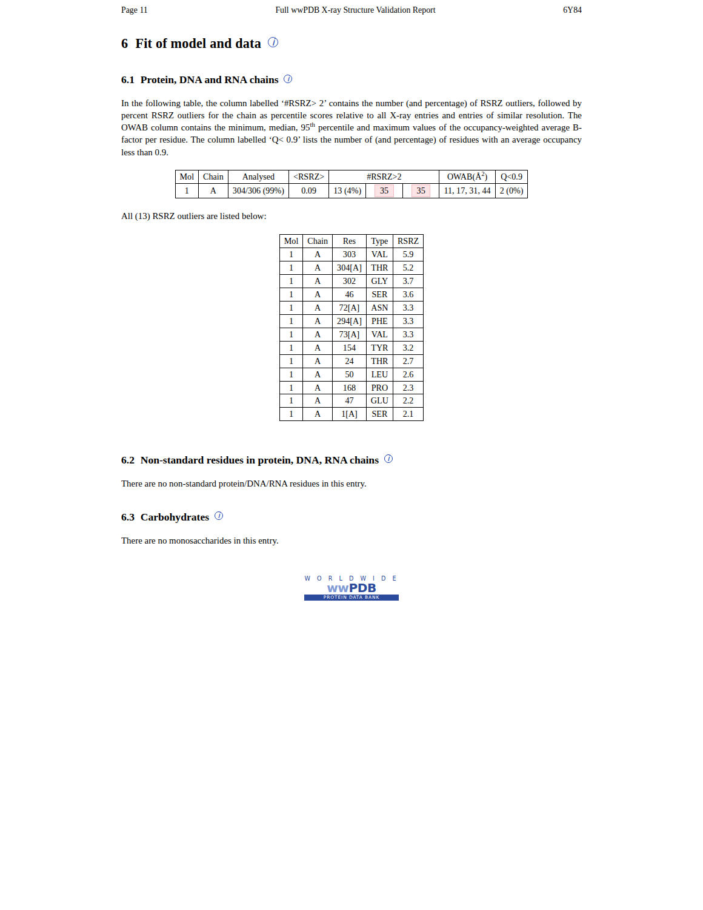Page 11
Full wwPDB X-ray Structure Validation Report
6Y84
6 Fit of model and data i
6.1 Protein, DNA and RNA chains i
In the following table, the column labelled ‘#RSRZ> 2’ contains the number (and percentage) of RSRZ outliers, followed by percent RSRZ outliers for the chain as percentile scores relative to all X-ray entries and entries of similar resolution. The OWAB column contains the minimum, median, 95th percentile and maximum values of the occupancy-weighted average B-factor per residue. The column labelled ‘Q< 0.9’ lists the number of (and percentage) of residues with an average occupancy less than 0.9.
| Mol | Chain | Analysed | <RSRZ> | #RSRZ>2 | OWAB(Å 2 ) | Q<0.9 |
| --- | --- | --- | --- | --- | --- | --- |
| 1 | A | 304/306 (99%) | 0.09 | 13 (4%) | 35 | 35 | 11, 17, 31, 44 | 2 (0%) |
All (13) RSRZ outliers are listed below:
| Mol | Chain | Res | Type | RSRZ |
| --- | --- | --- | --- | --- |
| 1 | A | 303 | VAL | 5.9 |
| 1 | A | 304[A] | THR | 5.2 |
| 1 | A | 302 | GLY | 3.7 |
| 1 | A | 46 | SER | 3.6 |
| 1 | A | 72[A] | ASN | 3.3 |
| 1 | A | 294[A] | PHE | 3.3 |
| 1 | A | 73[A] | VAL | 3.3 |
| 1 | A | 154 | TYR | 3.2 |
| 1 | A | 24 | THR | 2.7 |
| 1 | A | 50 | LEU | 2.6 |
| 1 | A | 168 | PRO | 2.3 |
| 1 | A | 47 | GLU | 2.2 |
| 1 | A | 1[A] | SER | 2.1 |
6.2 Non-standard residues in protein, DNA, RNA chains i
There are no non-standard protein/DNA/RNA residues in this entry.
6.3 Carbohydrates i
There are no monosaccharides in this entry.
W O R L D W I D E
ww PDB
PROTEIN DATA BANK